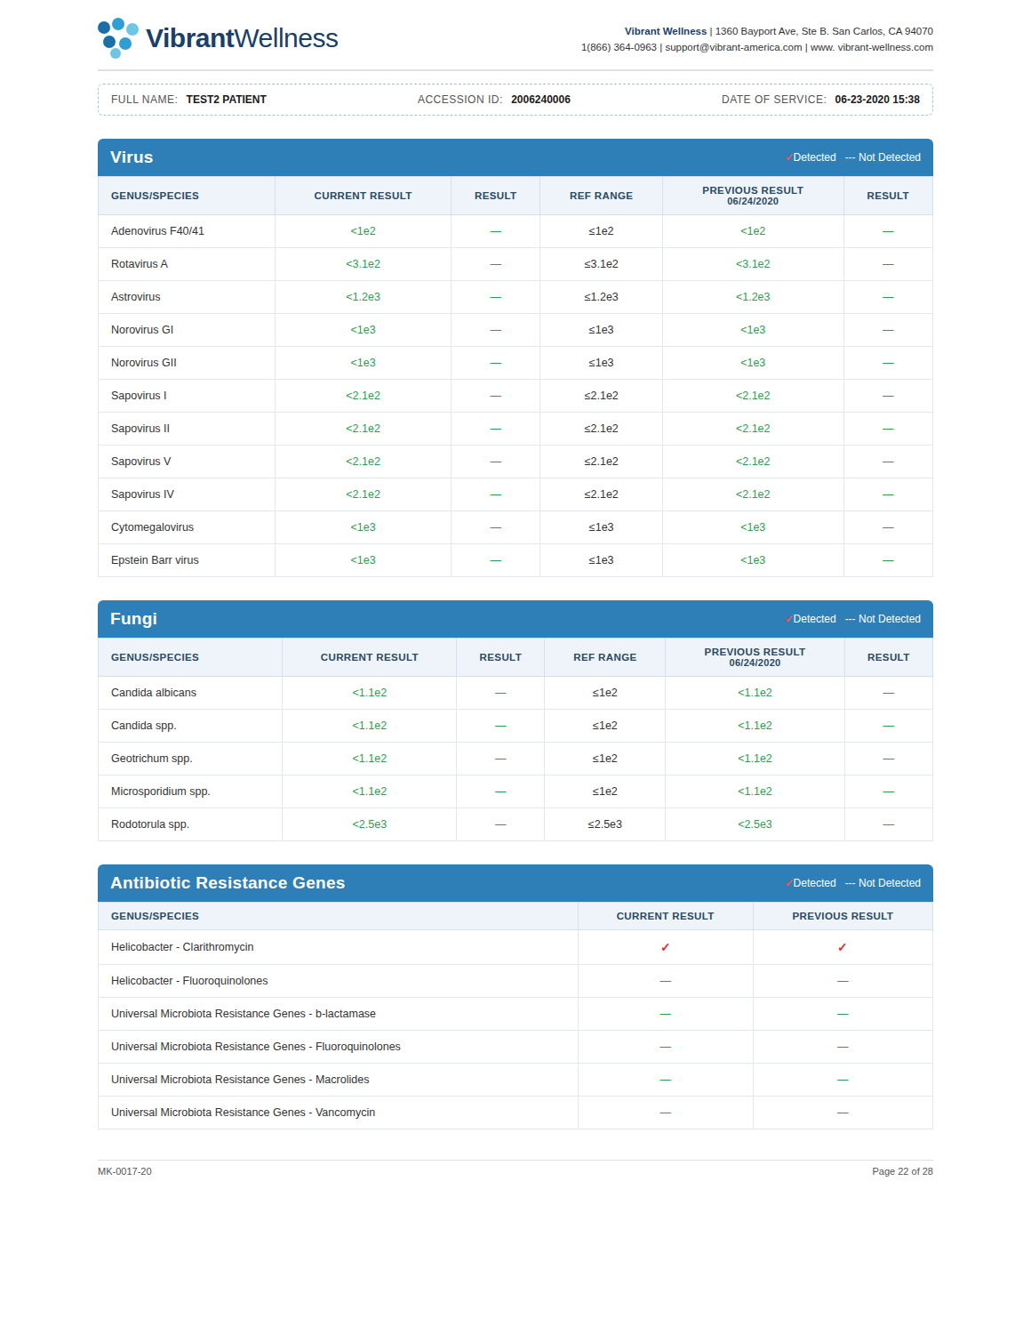Vibrant Wellness
Vibrant Wellness | 1360 Bayport Ave, Ste B. San Carlos, CA 94070
1(866) 364-0963 | support@vibrant-america.com | www. vibrant-wellness.com
FULL NAME: TEST2 PATIENT
ACCESSION ID: 2006240006
DATE OF SERVICE: 06-23-2020 15:38
Virus
✓Detected --- Not Detected
| GENUS/SPECIES | CURRENT RESULT | RESULT | REF RANGE | PREVIOUS RESULT 06/24/2020 | RESULT |
| --- | --- | --- | --- | --- | --- |
| Adenovirus F40/41 | <1e2 | — | ≤1e2 | <1e2 | — |
| Rotavirus A | <3.1e2 | — | ≤3.1e2 | <3.1e2 | — |
| Astrovirus | <1.2e3 | — | ≤1.2e3 | <1.2e3 | — |
| Norovirus GI | <1e3 | — | ≤1e3 | <1e3 | — |
| Norovirus GII | <1e3 | — | ≤1e3 | <1e3 | — |
| Sapovirus I | <2.1e2 | — | ≤2.1e2 | <2.1e2 | — |
| Sapovirus II | <2.1e2 | — | ≤2.1e2 | <2.1e2 | — |
| Sapovirus V | <2.1e2 | — | ≤2.1e2 | <2.1e2 | — |
| Sapovirus IV | <2.1e2 | — | ≤2.1e2 | <2.1e2 | — |
| Cytomegalovirus | <1e3 | — | ≤1e3 | <1e3 | — |
| Epstein Barr virus | <1e3 | — | ≤1e3 | <1e3 | — |
Fungi
✓Detected --- Not Detected
| GENUS/SPECIES | CURRENT RESULT | RESULT | REF RANGE | PREVIOUS RESULT 06/24/2020 | RESULT |
| --- | --- | --- | --- | --- | --- |
| Candida albicans | <1.1e2 | — | ≤1e2 | <1.1e2 | — |
| Candida spp. | <1.1e2 | — | ≤1e2 | <1.1e2 | — |
| Geotrichum spp. | <1.1e2 | — | ≤1e2 | <1.1e2 | — |
| Microsporidium spp. | <1.1e2 | — | ≤1e2 | <1.1e2 | — |
| Rodotorula spp. | <2.5e3 | — | ≤2.5e3 | <2.5e3 | — |
Antibiotic Resistance Genes
✓Detected --- Not Detected
| GENUS/SPECIES | CURRENT RESULT | PREVIOUS RESULT |
| --- | --- | --- |
| Helicobacter - Clarithromycin | ✓ | ✓ |
| Helicobacter - Fluoroquinolones | — | — |
| Universal Microbiota Resistance Genes - b-lactamase | — | — |
| Universal Microbiota Resistance Genes - Fluoroquinolones | — | — |
| Universal Microbiota Resistance Genes - Macrolides | — | — |
| Universal Microbiota Resistance Genes - Vancomycin | — | — |
MK-0017-20
Page 22 of 28